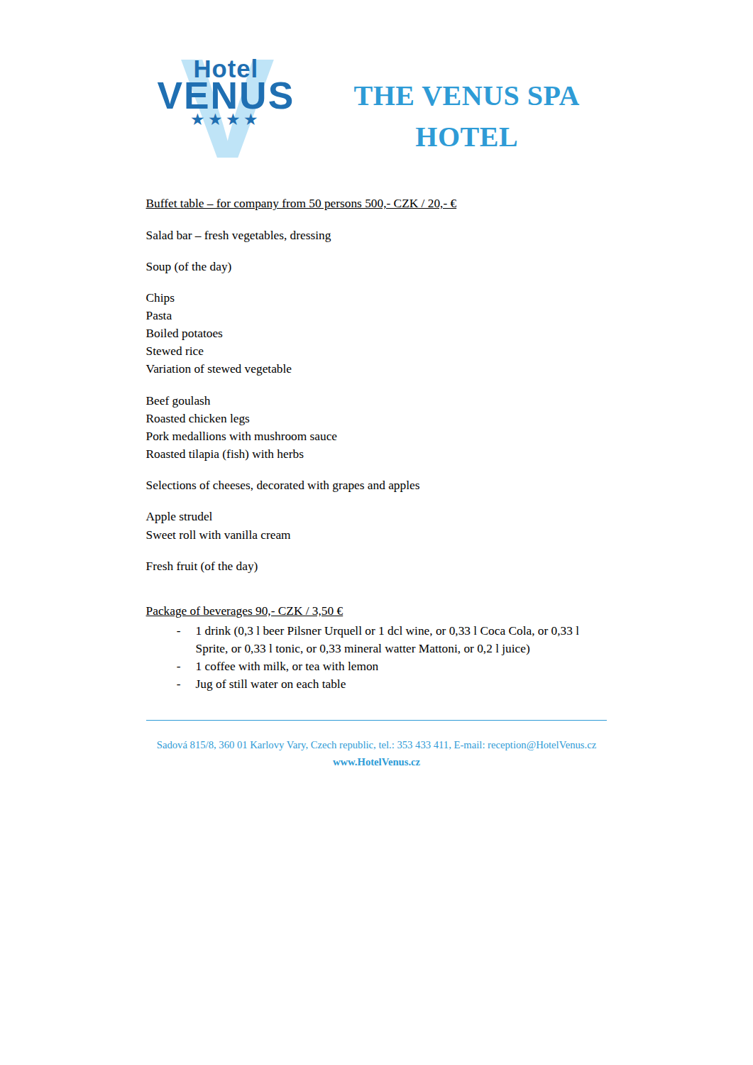V Hotel VENUS ★★★★
THE VENUS SPA HOTEL
Buffet table – for company from 50 persons 500,- CZK / 20,- €
Salad bar – fresh vegetables, dressing
Soup (of the day)
Chips
Pasta
Boiled potatoes
Stewed rice
Variation of stewed vegetable
Beef goulash
Roasted chicken legs
Pork medallions with mushroom sauce
Roasted tilapia (fish) with herbs
Selections of cheeses, decorated with grapes and apples
Apple strudel
Sweet roll with vanilla cream
Fresh fruit (of the day)
Package of beverages 90,- CZK / 3,50 €
1 drink (0,3 l beer Pilsner Urquell or 1 dcl wine, or 0,33 l Coca Cola, or 0,33 l Sprite, or 0,33 l tonic, or 0,33 mineral watter Mattoni, or 0,2 l juice)
1 coffee with milk, or tea with lemon
Jug of still water on each table
Sadová 815/8, 360 01 Karlovy Vary, Czech republic, tel.: 353 433 411, E-mail: reception@HotelVenus.cz www.HotelVenus.cz